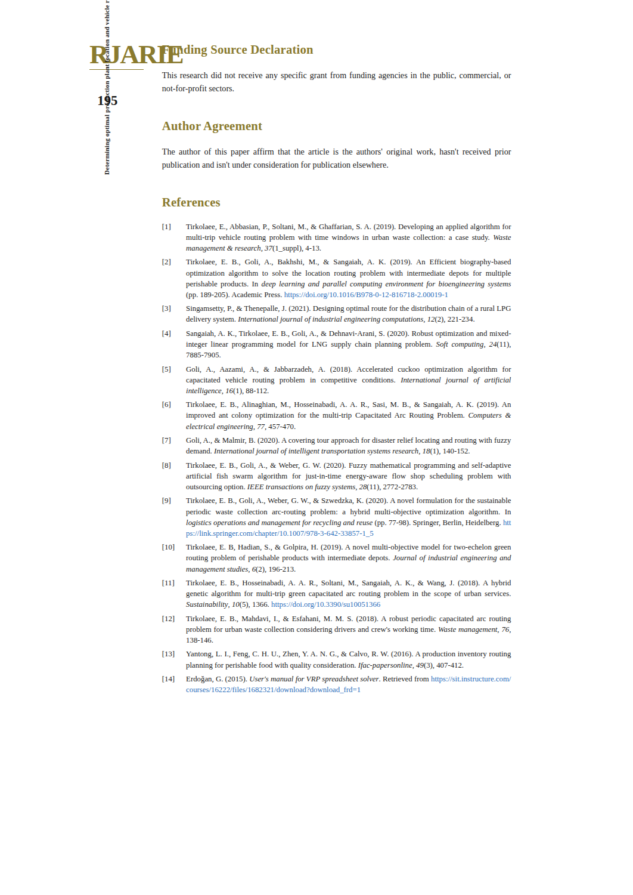RJARIE
195
Determining optimal production plant location and vehicle route in upstream supply chain network for date sap processing industry
Funding Source Declaration
This research did not receive any specific grant from funding agencies in the public, commercial, or not-for-profit sectors.
Author Agreement
The author of this paper affirm that the article is the authors' original work, hasn't received prior publication and isn't under consideration for publication elsewhere.
References
Tirkolaee, E., Abbasian, P., Soltani, M., & Ghaffarian, S. A. (2019). Developing an applied algorithm for multi-trip vehicle routing problem with time windows in urban waste collection: a case study. Waste management & research, 37(1_suppl), 4-13.
Tirkolaee, E. B., Goli, A., Bakhshi, M., & Sangaiah, A. K. (2019). An Efficient biography-based optimization algorithm to solve the location routing problem with intermediate depots for multiple perishable products. In deep learning and parallel computing environment for bioengineering systems (pp. 189-205). Academic Press. https://doi.org/10.1016/B978-0-12-816718-2.00019-1
Singamsetty, P., & Thenepalle, J. (2021). Designing optimal route for the distribution chain of a rural LPG delivery system. International journal of industrial engineering computations, 12(2), 221-234.
Sangaiah, A. K., Tirkolaee, E. B., Goli, A., & Dehnavi-Arani, S. (2020). Robust optimization and mixed-integer linear programming model for LNG supply chain planning problem. Soft computing, 24(11), 7885-7905.
Goli, A., Aazami, A., & Jabbarzadeh, A. (2018). Accelerated cuckoo optimization algorithm for capacitated vehicle routing problem in competitive conditions. International journal of artificial intelligence, 16(1), 88-112.
Tirkolaee, E. B., Alinaghian, M., Hosseinabadi, A. A. R., Sasi, M. B., & Sangaiah, A. K. (2019). An improved ant colony optimization for the multi-trip Capacitated Arc Routing Problem. Computers & electrical engineering, 77, 457-470.
Goli, A., & Malmir, B. (2020). A covering tour approach for disaster relief locating and routing with fuzzy demand. International journal of intelligent transportation systems research, 18(1), 140-152.
Tirkolaee, E. B., Goli, A., & Weber, G. W. (2020). Fuzzy mathematical programming and self-adaptive artificial fish swarm algorithm for just-in-time energy-aware flow shop scheduling problem with outsourcing option. IEEE transactions on fuzzy systems, 28(11), 2772-2783.
Tirkolaee, E. B., Goli, A., Weber, G. W., & Szwedzka, K. (2020). A novel formulation for the sustainable periodic waste collection arc-routing problem: a hybrid multi-objective optimization algorithm. In logistics operations and management for recycling and reuse (pp. 77-98). Springer, Berlin, Heidelberg. https://link.springer.com/chapter/10.1007/978-3-642-33857-1_5
Tirkolaee, E. B, Hadian, S., & Golpira, H. (2019). A novel multi-objective model for two-echelon green routing problem of perishable products with intermediate depots. Journal of industrial engineering and management studies, 6(2), 196-213.
Tirkolaee, E. B., Hosseinabadi, A. A. R., Soltani, M., Sangaiah, A. K., & Wang, J. (2018). A hybrid genetic algorithm for multi-trip green capacitated arc routing problem in the scope of urban services. Sustainability, 10(5), 1366. https://doi.org/10.3390/su10051366
Tirkolaee, E. B., Mahdavi, I., & Esfahani, M. M. S. (2018). A robust periodic capacitated arc routing problem for urban waste collection considering drivers and crew's working time. Waste management, 76, 138-146.
Yantong, L. I., Feng, C. H. U., Zhen, Y. A. N. G., & Calvo, R. W. (2016). A production inventory routing planning for perishable food with quality consideration. Ifac-papersonline, 49(3), 407-412.
Erdoğan, G. (2015). User's manual for VRP spreadsheet solver. Retrieved from https://sit.instructure.com/courses/16222/files/1682321/download?download_frd=1